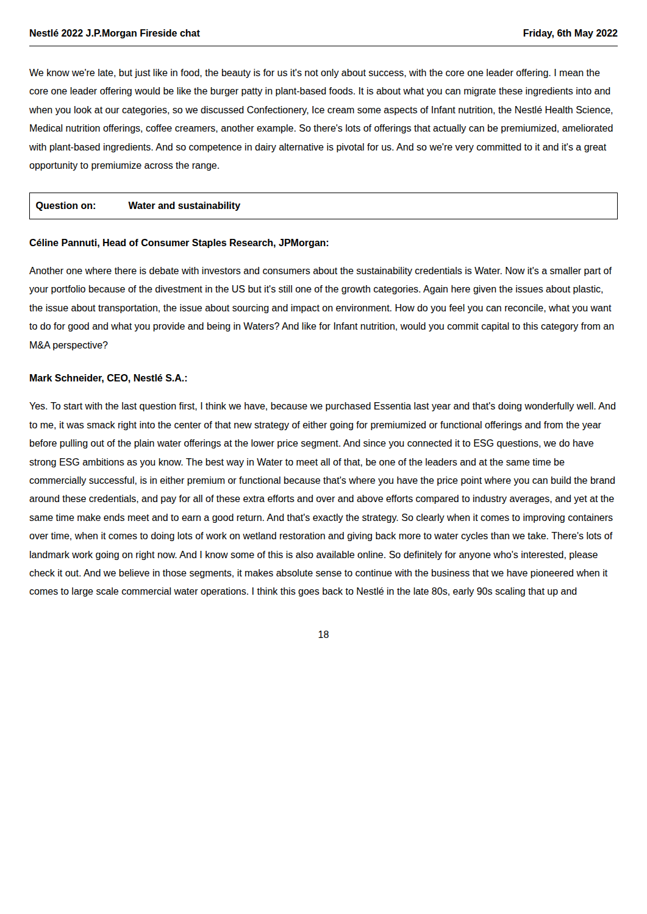Nestlé 2022 J.P.Morgan Fireside chat Friday, 6th May 2022
We know we're late, but just like in food, the beauty is for us it's not only about success, with the core one leader offering. I mean the core one leader offering would be like the burger patty in plant-based foods. It is about what you can migrate these ingredients into and when you look at our categories, so we discussed Confectionery, Ice cream some aspects of Infant nutrition, the Nestlé Health Science, Medical nutrition offerings, coffee creamers, another example. So there's lots of offerings that actually can be premiumized, ameliorated with plant-based ingredients. And so competence in dairy alternative is pivotal for us. And so we're very committed to it and it's a great opportunity to premiumize across the range.
Question on: Water and sustainability
Céline Pannuti, Head of Consumer Staples Research, JPMorgan:
Another one where there is debate with investors and consumers about the sustainability credentials is Water. Now it's a smaller part of your portfolio because of the divestment in the US but it's still one of the growth categories. Again here given the issues about plastic, the issue about transportation, the issue about sourcing and impact on environment. How do you feel you can reconcile, what you want to do for good and what you provide and being in Waters? And like for Infant nutrition, would you commit capital to this category from an M&A perspective?
Mark Schneider, CEO, Nestlé S.A.:
Yes. To start with the last question first, I think we have, because we purchased Essentia last year and that's doing wonderfully well. And to me, it was smack right into the center of that new strategy of either going for premiumized or functional offerings and from the year before pulling out of the plain water offerings at the lower price segment. And since you connected it to ESG questions, we do have strong ESG ambitions as you know. The best way in Water to meet all of that, be one of the leaders and at the same time be commercially successful, is in either premium or functional because that's where you have the price point where you can build the brand around these credentials, and pay for all of these extra efforts and over and above efforts compared to industry averages, and yet at the same time make ends meet and to earn a good return. And that's exactly the strategy. So clearly when it comes to improving containers over time, when it comes to doing lots of work on wetland restoration and giving back more to water cycles than we take. There's lots of landmark work going on right now. And I know some of this is also available online. So definitely for anyone who's interested, please check it out. And we believe in those segments, it makes absolute sense to continue with the business that we have pioneered when it comes to large scale commercial water operations. I think this goes back to Nestlé in the late 80s, early 90s scaling that up and
18